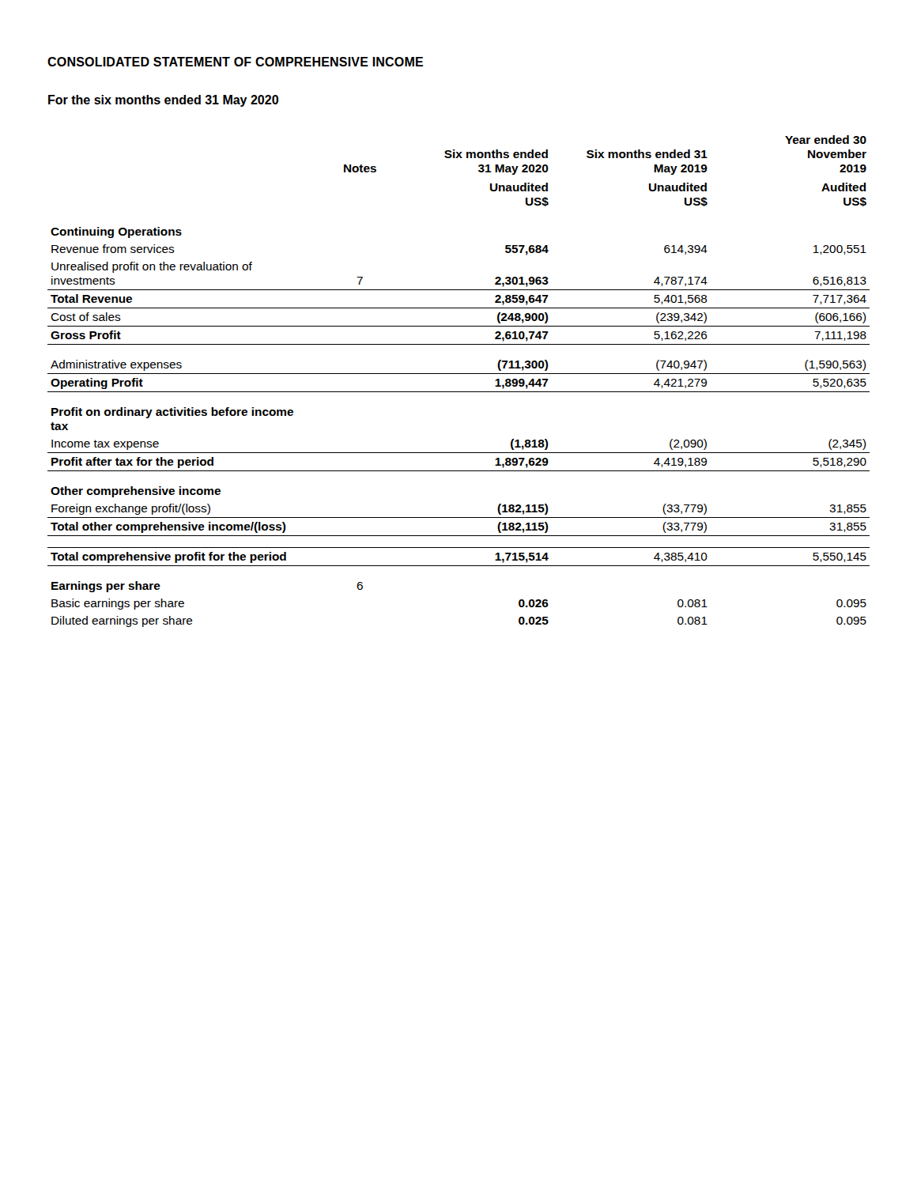CONSOLIDATED STATEMENT OF COMPREHENSIVE INCOME
For the six months ended 31 May 2020
| | Notes | Six months ended 31 May 2020 | Six months ended 31 May 2019 | Year ended 30 November 2019 |
| --- | --- | --- | --- | --- |
| | | Unaudited US$ | Unaudited US$ | Audited US$ |
| Continuing Operations | | | | |
| Revenue from services | | 557,684 | 614,394 | 1,200,551 |
| Unrealised profit on the revaluation of investments | 7 | 2,301,963 | 4,787,174 | 6,516,813 |
| Total Revenue | | 2,859,647 | 5,401,568 | 7,717,364 |
| Cost of sales | | (248,900) | (239,342) | (606,166) |
| Gross Profit | | 2,610,747 | 5,162,226 | 7,111,198 |
| Administrative expenses | | (711,300) | (740,947) | (1,590,563) |
| Operating Profit | | 1,899,447 | 4,421,279 | 5,520,635 |
| Profit on ordinary activities before income tax | | | | |
| Income tax expense | | (1,818) | (2,090) | (2,345) |
| Profit after tax for the period | | 1,897,629 | 4,419,189 | 5,518,290 |
| Other comprehensive income | | | | |
| Foreign exchange profit/(loss) | | (182,115) | (33,779) | 31,855 |
| Total other comprehensive income/(loss) | | (182,115) | (33,779) | 31,855 |
| Total comprehensive profit for the period | | 1,715,514 | 4,385,410 | 5,550,145 |
| Earnings per share | 6 | | | |
| Basic earnings per share | | 0.026 | 0.081 | 0.095 |
| Diluted earnings per share | | 0.025 | 0.081 | 0.095 |